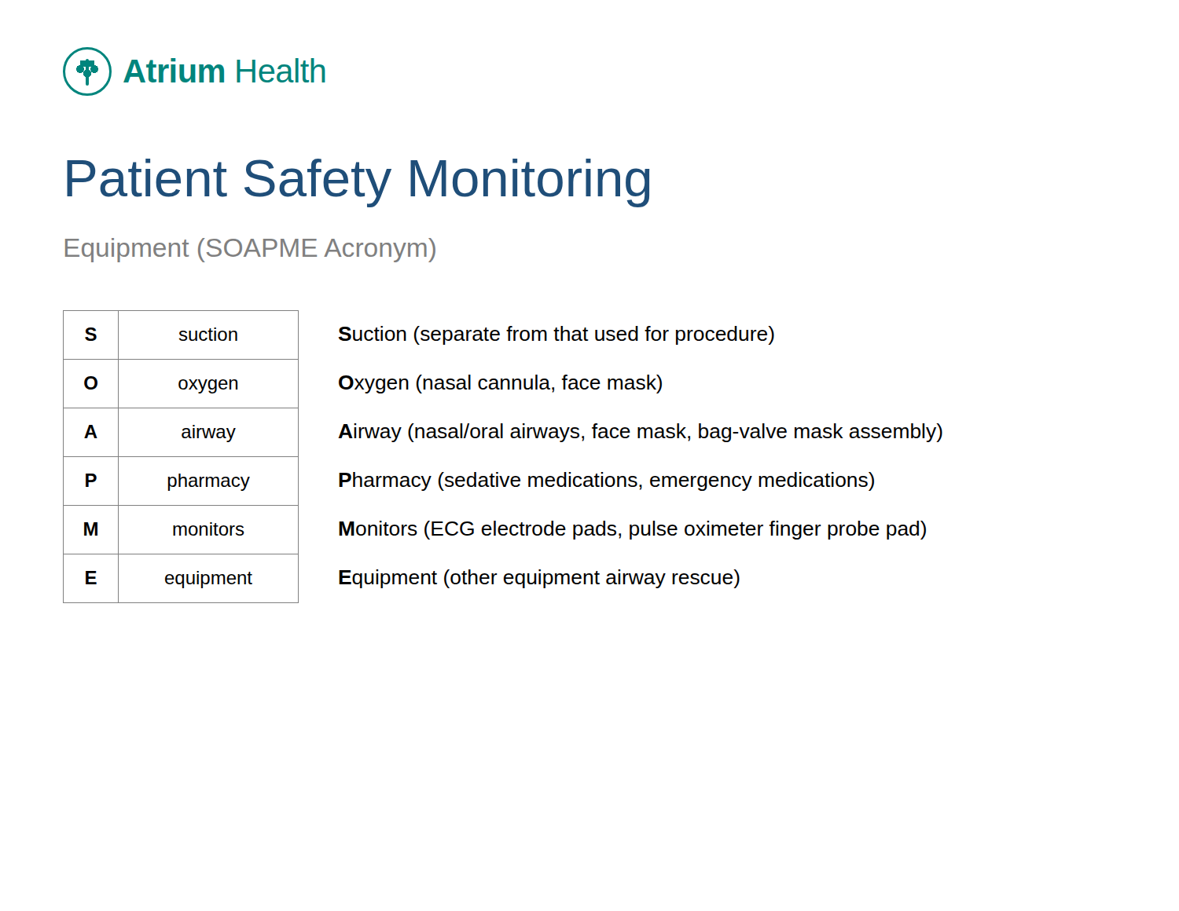Atrium Health
Patient Safety Monitoring
Equipment (SOAPME Acronym)
| S | suction |
| O | oxygen |
| A | airway |
| P | pharmacy |
| M | monitors |
| E | equipment |
Suction (separate from that used for procedure)
Oxygen (nasal cannula, face mask)
Airway (nasal/oral airways, face mask, bag-valve mask assembly)
Pharmacy (sedative medications, emergency medications)
Monitors (ECG electrode pads, pulse oximeter finger probe pad)
Equipment (other equipment airway rescue)